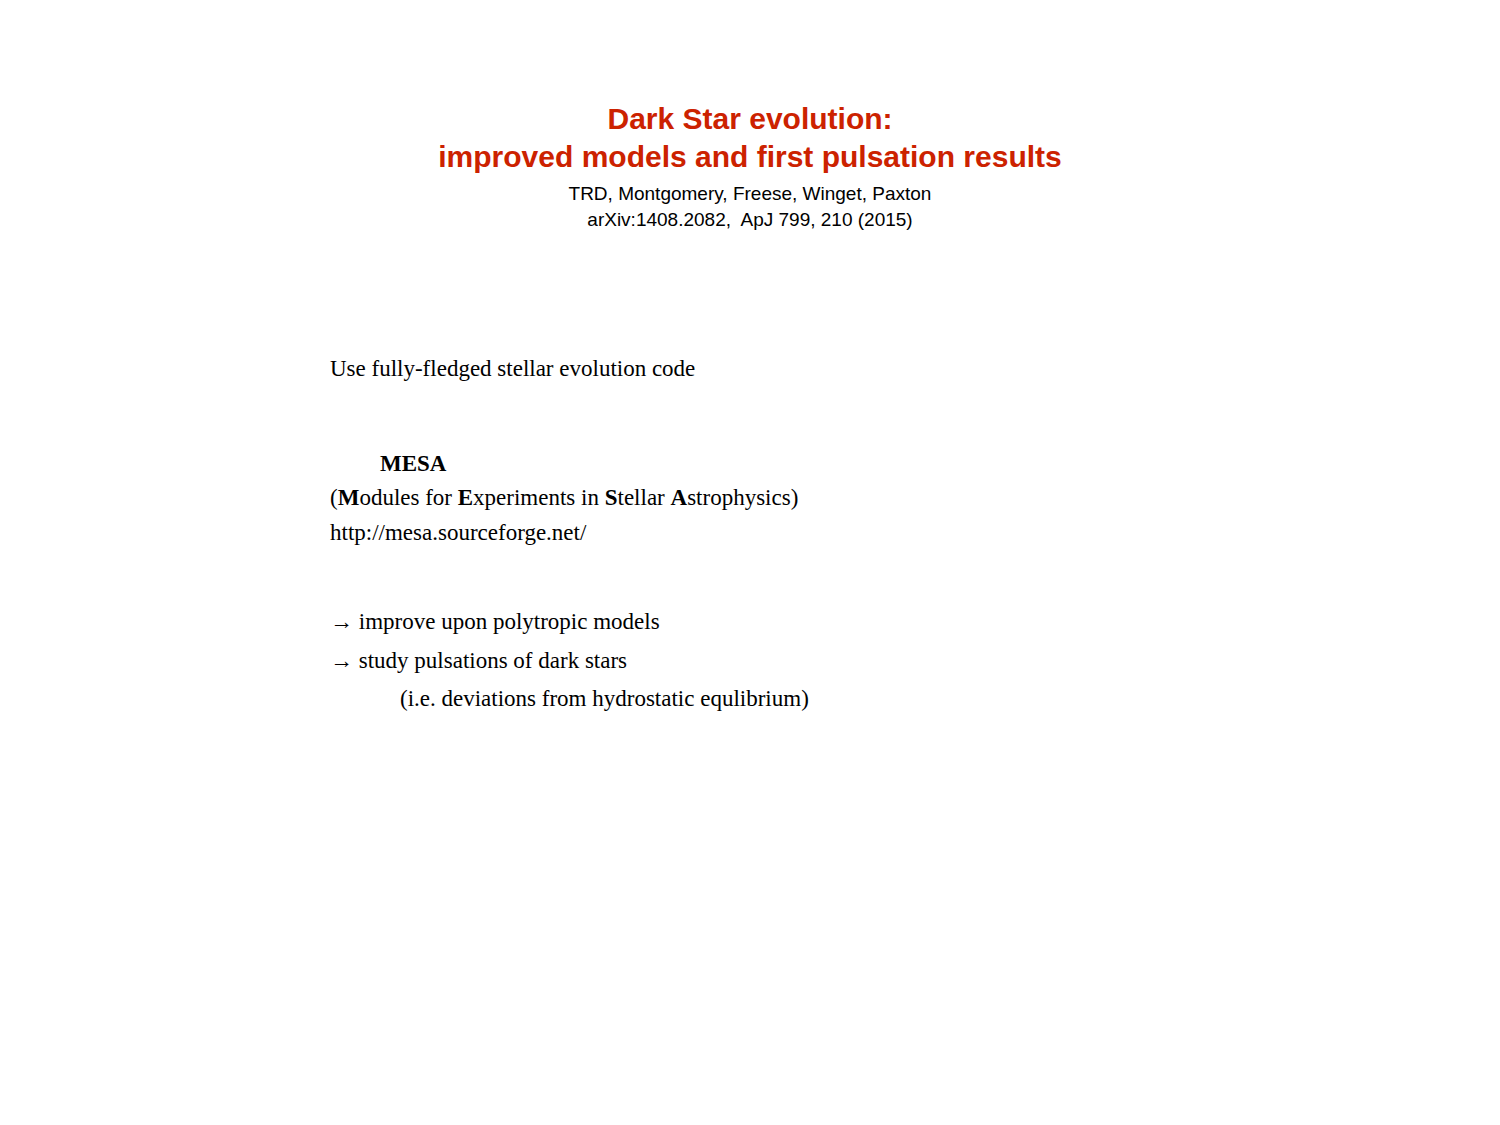Dark Star evolution:
improved models and first pulsation results
TRD, Montgomery, Freese, Winget, Paxton
arXiv:1408.2082, ApJ 799, 210 (2015)
Use fully-fledged stellar evolution code
MESA
(Modules for Experiments in Stellar Astrophysics)
http://mesa.sourceforge.net/
→ improve upon polytropic models
→ study pulsations of dark stars
(i.e. deviations from hydrostatic equlibrium)